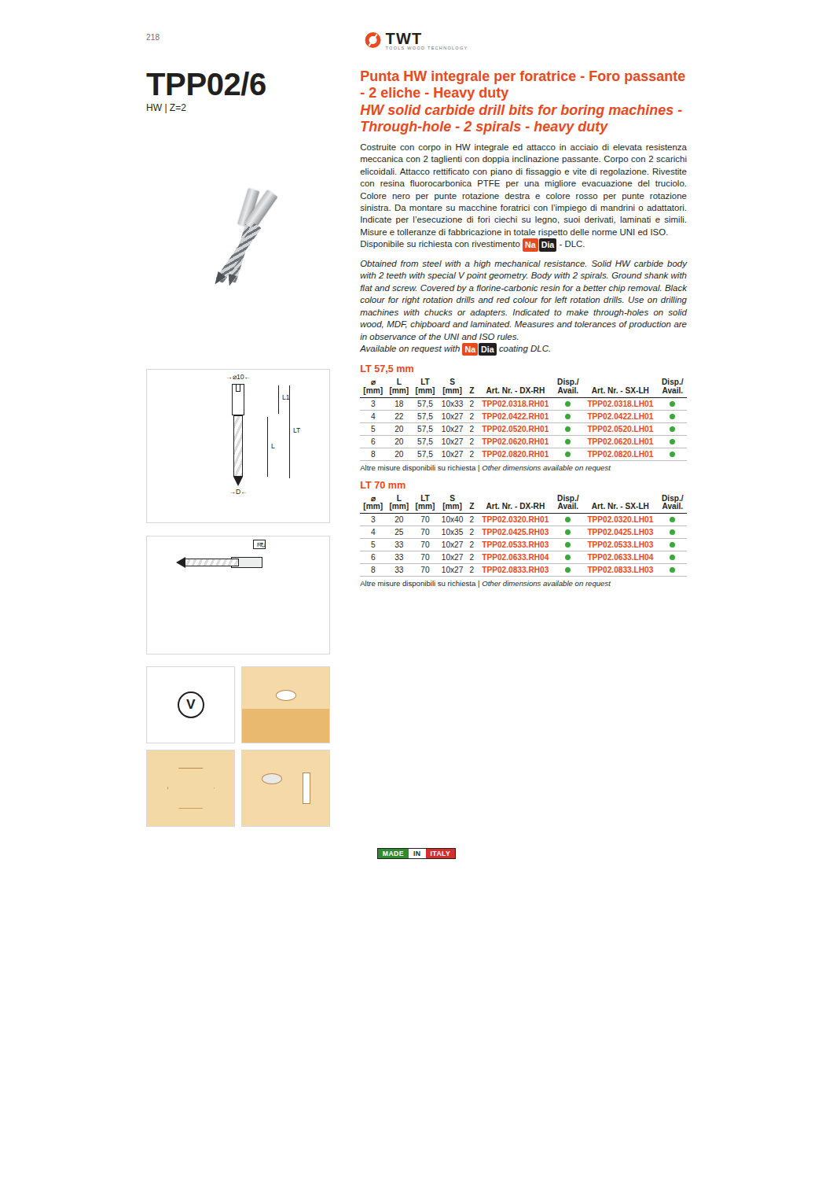218
TWT
TOOLS WOOD TECHNOLOGY
TPP02/6
HW | Z=2
→⌀10←
L1
LT
L
→D←
↻
R
Punta HW integrale per foratrice - Foro passante - 2 eliche - Heavy duty
HW solid carbide drill bits for boring machines - Through-hole - 2 spirals - heavy duty
Costruite con corpo in HW integrale ed attacco in acciaio di elevata resistenza meccanica con 2 taglienti con doppia inclinazione passante. Corpo con 2 scarichi elicoidali. Attacco rettificato con piano di fissaggio e vite di regolazione. Rivestite con resina fluorocarbonica PTFE per una migliore evacuazione del truciolo. Colore nero per punte rotazione destra e colore rosso per punte rotazione sinistra. Da montare su macchine foratrici con l’impiego di mandrini o adattatori. Indicate per l’esecuzione di fori ciechi su legno, suoi derivati, laminati e simili. Misure e tolleranze di fabbricazione in totale rispetto delle norme UNI ed ISO.
Disponibile su richiesta con rivestimento Na Dia - DLC.
Obtained from steel with a high mechanical resistance. Solid HW carbide body with 2 teeth with special V point geometry. Body with 2 spirals. Ground shank with flat and screw. Covered by a florine-carbonic resin for a better chip removal. Black colour for right rotation drills and red colour for left rotation drills. Use on drilling machines with chucks or adapters. Indicated to make through-holes on solid wood, MDF, chipboard and laminated. Measures and tolerances of production are in observance of the UNI and ISO rules.
Available on request with Na Dia coating DLC.
LT 57,5 mm
| ⌀ [mm] | L [mm] | LT [mm] | S [mm] | Z | Art. Nr. - DX-RH | Disp./ Avail. | Art. Nr. - SX-LH | Disp./ Avail. |
| --- | --- | --- | --- | --- | --- | --- | --- | --- |
| 3 | 18 | 57,5 | 10x33 | 2 | TPP02.0318.RH01 | | TPP02.0318.LH01 | |
| 4 | 22 | 57,5 | 10x27 | 2 | TPP02.0422.RH01 | | TPP02.0422.LH01 | |
| 5 | 20 | 57,5 | 10x27 | 2 | TPP02.0520.RH01 | | TPP02.0520.LH01 | |
| 6 | 20 | 57,5 | 10x27 | 2 | TPP02.0620.RH01 | | TPP02.0620.LH01 | |
| 8 | 20 | 57,5 | 10x27 | 2 | TPP02.0820.RH01 | | TPP02.0820.LH01 | |
Altre misure disponibili su richiesta | Other dimensions available on request
LT 70 mm
| ⌀ [mm] | L [mm] | LT [mm] | S [mm] | Z | Art. Nr. - DX-RH | Disp./ Avail. | Art. Nr. - SX-LH | Disp./ Avail. |
| --- | --- | --- | --- | --- | --- | --- | --- | --- |
| 3 | 20 | 70 | 10x40 | 2 | TPP02.0320.RH01 | | TPP02.0320.LH01 | |
| 4 | 25 | 70 | 10x35 | 2 | TPP02.0425.RH03 | | TPP02.0425.LH03 | |
| 5 | 33 | 70 | 10x27 | 2 | TPP02.0533.RH03 | | TPP02.0533.LH03 | |
| 6 | 33 | 70 | 10x27 | 2 | TPP02.0633.RH04 | | TPP02.0633.LH04 | |
| 8 | 33 | 70 | 10x27 | 2 | TPP02.0833.RH03 | | TPP02.0833.LH03 | |
Altre misure disponibili su richiesta | Other dimensions available on request
MADE IN ITALY